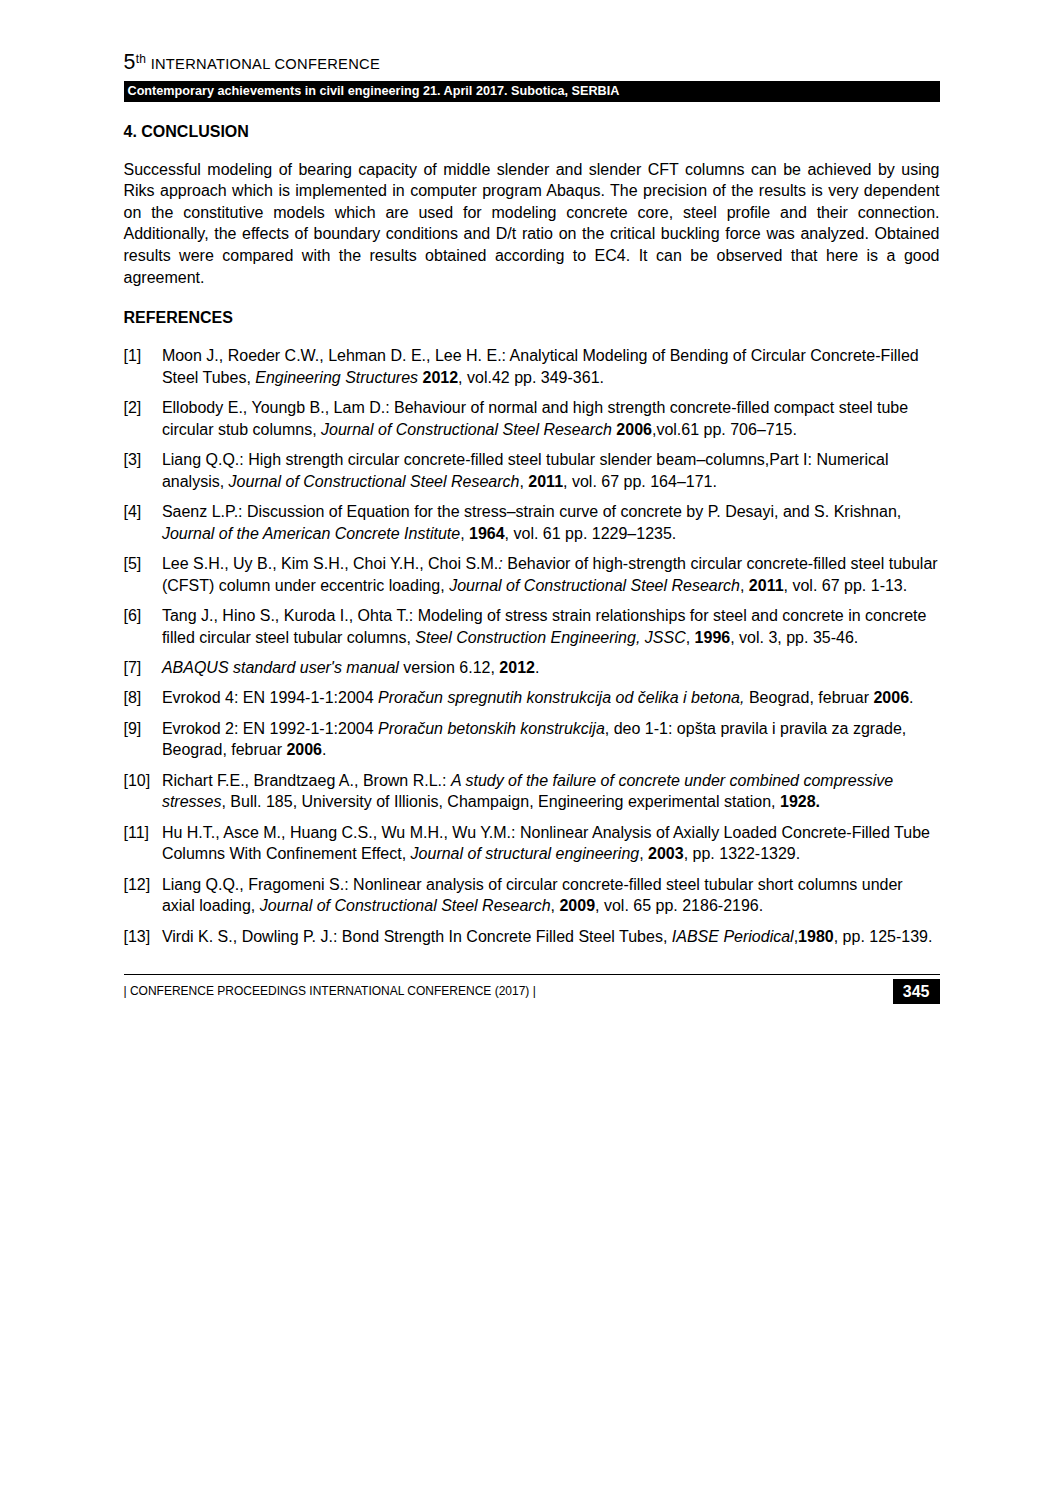5th INTERNATIONAL CONFERENCE
Contemporary achievements in civil engineering 21. April 2017. Subotica, SERBIA
4. CONCLUSION
Successful modeling of bearing capacity of middle slender and slender CFT columns can be achieved by using Riks approach which is implemented in computer program Abaqus. The precision of the results is very dependent on the constitutive models which are used for modeling concrete core, steel profile and their connection. Additionally, the effects of boundary conditions and D/t ratio on the critical buckling force was analyzed. Obtained results were compared with the results obtained according to EC4. It can be observed that here is a good agreement.
REFERENCES
[1] Moon J., Roeder C.W., Lehman D. E., Lee H. E.: Analytical Modeling of Bending of Circular Concrete-Filled Steel Tubes, Engineering Structures 2012, vol.42 pp. 349-361.
[2] Ellobody E., Youngb B., Lam D.: Behaviour of normal and high strength concrete-filled compact steel tube circular stub columns, Journal of Constructional Steel Research 2006,vol.61 pp. 706–715.
[3] Liang Q.Q.: High strength circular concrete-filled steel tubular slender beam–columns,Part I: Numerical analysis, Journal of Constructional Steel Research, 2011, vol. 67 pp. 164–171.
[4] Saenz L.P.: Discussion of Equation for the stress–strain curve of concrete by P. Desayi, and S. Krishnan, Journal of the American Concrete Institute, 1964, vol. 61 pp. 1229–1235.
[5] Lee S.H., Uy B., Kim S.H., Choi Y.H., Choi S.M.: Behavior of high-strength circular concrete-filled steel tubular (CFST) column under eccentric loading, Journal of Constructional Steel Research, 2011, vol. 67 pp. 1-13.
[6] Tang J., Hino S., Kuroda I., Ohta T.: Modeling of stress strain relationships for steel and concrete in concrete filled circular steel tubular columns, Steel Construction Engineering, JSSC, 1996, vol. 3, pp. 35-46.
[7] ABAQUS standard user's manual version 6.12, 2012.
[8] Evrokod 4: EN 1994-1-1:2004 Proračun spregnutih konstrukcija od čelika i betona, Beograd, februar 2006.
[9] Evrokod 2: EN 1992-1-1:2004 Proračun betonskih konstrukcija, deo 1-1: opšta pravila i pravila za zgrade, Beograd, februar 2006.
[10] Richart F.E., Brandtzaeg A., Brown R.L.: A study of the failure of concrete under combined compressive stresses, Bull. 185, University of Illionis, Champaign, Engineering experimental station, 1928.
[11] Hu H.T., Asce M., Huang C.S., Wu M.H., Wu Y.M.: Nonlinear Analysis of Axially Loaded Concrete-Filled Tube Columns With Confinement Effect, Journal of structural engineering, 2003, pp. 1322-1329.
[12] Liang Q.Q., Fragomeni S.: Nonlinear analysis of circular concrete-filled steel tubular short columns under axial loading, Journal of Constructional Steel Research, 2009, vol. 65 pp. 2186-2196.
[13] Virdi K. S., Dowling P. J.: Bond Strength In Concrete Filled Steel Tubes, IABSE Periodical,1980, pp. 125-139.
| CONFERENCE PROCEEDINGS INTERNATIONAL CONFERENCE (2017) | 345